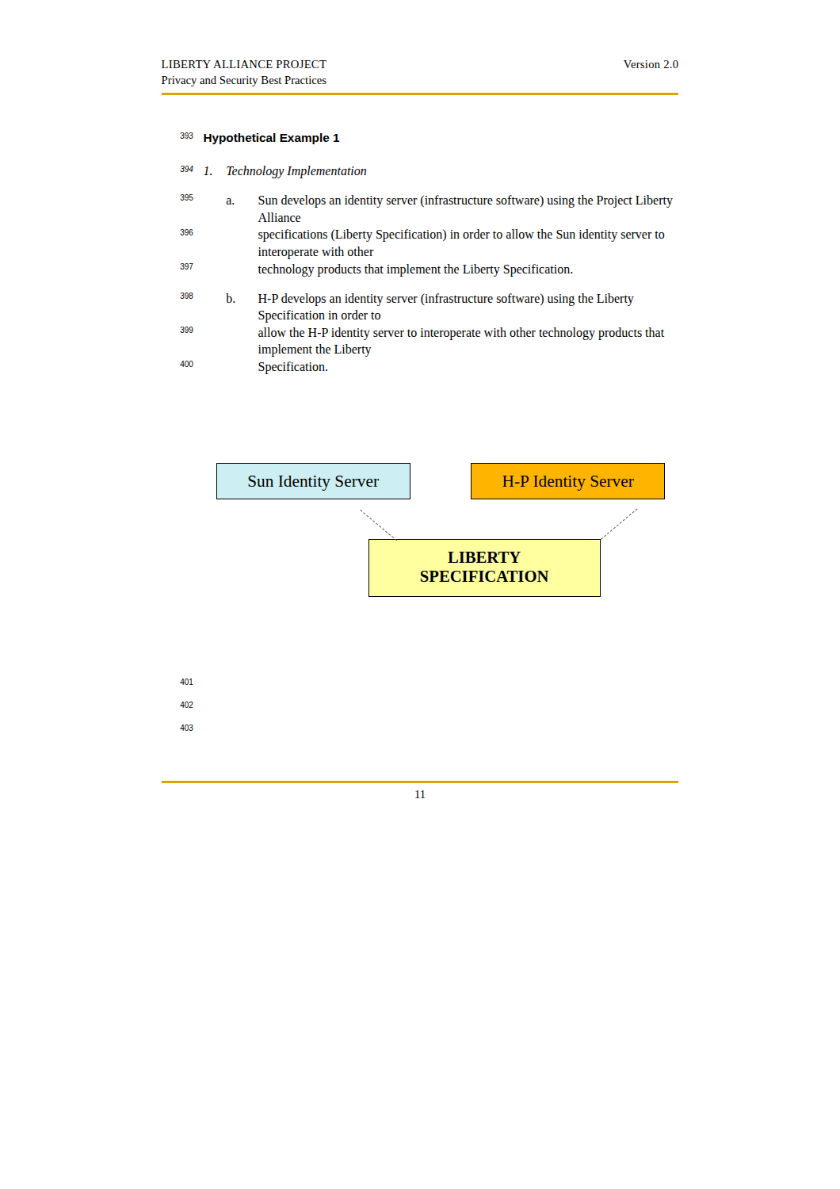LIBERTY ALLIANCE PROJECT
Privacy and Security Best Practices
Version 2.0
393
Hypothetical Example 1
394 1. Technology Implementation
395 a.
Sun develops an identity server (infrastructure software) using the Project Liberty Alliance
396
specifications (Liberty Specification) in order to allow the Sun identity server to interoperate with other
397
technology products that implement the Liberty Specification.
398 b.
H-P develops an identity server (infrastructure software) using the Liberty Specification in order to
399
allow the H-P identity server to interoperate with other technology products that implement the Liberty
400
Specification.
Sun Identity Server
H-P Identity Server
LIBERTY SPECIFICATION
401
402
403
11